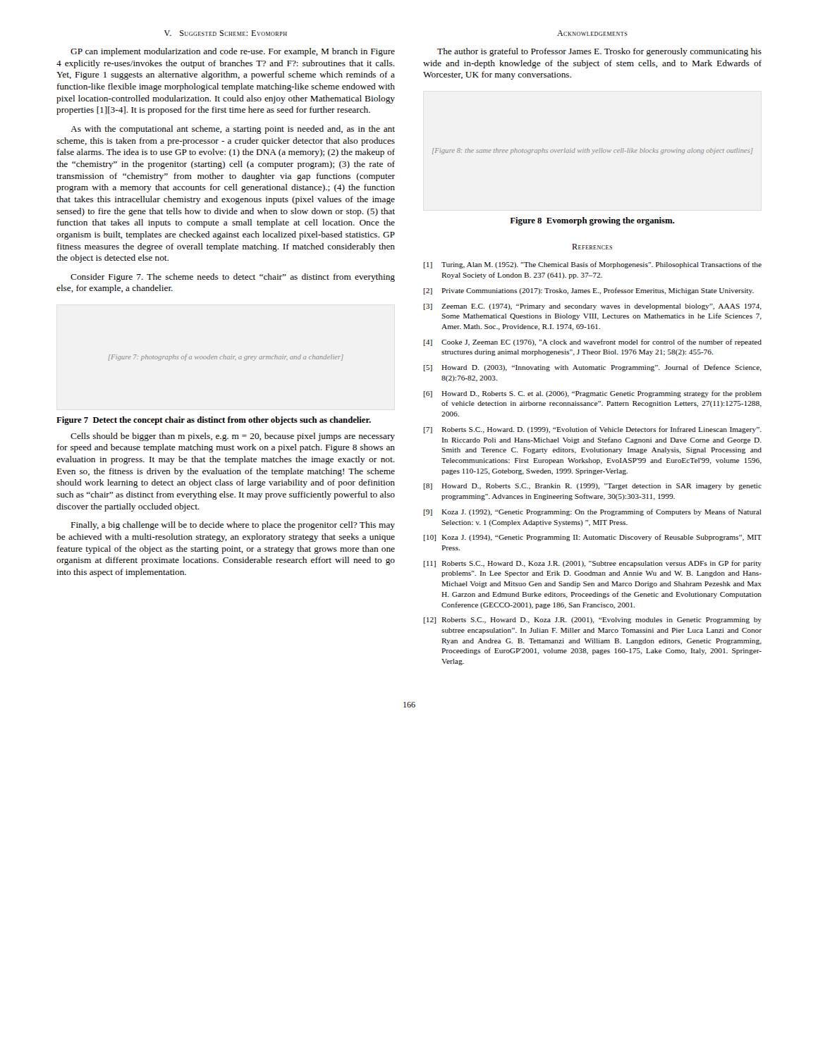V. Suggested Scheme: Evomorph
GP can implement modularization and code re-use. For example, M branch in Figure 4 explicitly re-uses/invokes the output of branches T? and F?: subroutines that it calls. Yet, Figure 1 suggests an alternative algorithm, a powerful scheme which reminds of a function-like flexible image morphological template matching-like scheme endowed with pixel location-controlled modularization. It could also enjoy other Mathematical Biology properties [1][3-4]. It is proposed for the first time here as seed for further research.
As with the computational ant scheme, a starting point is needed and, as in the ant scheme, this is taken from a pre-processor - a cruder quicker detector that also produces false alarms. The idea is to use GP to evolve: (1) the DNA (a memory); (2) the makeup of the “chemistry” in the progenitor (starting) cell (a computer program); (3) the rate of transmission of “chemistry” from mother to daughter via gap functions (computer program with a memory that accounts for cell generational distance).; (4) the function that takes this intracellular chemistry and exogenous inputs (pixel values of the image sensed) to fire the gene that tells how to divide and when to slow down or stop. (5) that function that takes all inputs to compute a small template at cell location. Once the organism is built, templates are checked against each localized pixel-based statistics. GP fitness measures the degree of overall template matching. If matched considerably then the object is detected else not.
Consider Figure 7. The scheme needs to detect “chair” as distinct from everything else, for example, a chandelier.
[Figure 7: photographs of a wooden chair, a grey armchair, and a chandelier]
Figure 7 Detect the concept chair as distinct from other objects such as chandelier.
Cells should be bigger than m pixels, e.g. m = 20, because pixel jumps are necessary for speed and because template matching must work on a pixel patch. Figure 8 shows an evaluation in progress. It may be that the template matches the image exactly or not. Even so, the fitness is driven by the evaluation of the template matching! The scheme should work learning to detect an object class of large variability and of poor definition such as “chair” as distinct from everything else. It may prove sufficiently powerful to also discover the partially occluded object.
Finally, a big challenge will be to decide where to place the progenitor cell? This may be achieved with a multi-resolution strategy, an exploratory strategy that seeks a unique feature typical of the object as the starting point, or a strategy that grows more than one organism at different proximate locations. Considerable research effort will need to go into this aspect of implementation.
Acknowledgements
The author is grateful to Professor James E. Trosko for generously communicating his wide and in-depth knowledge of the subject of stem cells, and to Mark Edwards of Worcester, UK for many conversations.
[Figure 8: the same three photographs overlaid with yellow cell-like blocks growing along object outlines]
Figure 8 Evomorph growing the organism.
References
[1]
Turing, Alan M. (1952). "The Chemical Basis of Morphogenesis". Philosophical Transactions of the Royal Society of London B. 237 (641). pp. 37–72.
[2]
Private Communiations (2017): Trosko, James E., Professor Emeritus, Michigan State University.
[3]
Zeeman E.C. (1974), “Primary and secondary waves in developmental biology”, AAAS 1974, Some Mathematical Questions in Biology VIII, Lectures on Mathematics in he Life Sciences 7, Amer. Math. Soc., Providence, R.I. 1974, 69-161.
[4]
Cooke J, Zeeman EC (1976), "A clock and wavefront model for control of the number of repeated structures during animal morphogenesis", J Theor Biol. 1976 May 21; 58(2): 455-76.
[5]
Howard D. (2003), “Innovating with Automatic Programming”. Journal of Defence Science, 8(2):76-82, 2003.
[6]
Howard D., Roberts S. C. et al. (2006), “Pragmatic Genetic Programming strategy for the problem of vehicle detection in airborne reconnaissance”. Pattern Recognition Letters, 27(11):1275-1288, 2006.
[7]
Roberts S.C., Howard. D. (1999), “Evolution of Vehicle Detectors for Infrared Linescan Imagery”. In Riccardo Poli and Hans-Michael Voigt and Stefano Cagnoni and Dave Corne and George D. Smith and Terence C. Fogarty editors, Evolutionary Image Analysis, Signal Processing and Telecommunications: First European Workshop, EvoIASP'99 and EuroEcTel'99, volume 1596, pages 110-125, Goteborg, Sweden, 1999. Springer-Verlag.
[8]
Howard D., Roberts S.C., Brankin R. (1999), "Target detection in SAR imagery by genetic programming". Advances in Engineering Software, 30(5):303-311, 1999.
[9]
Koza J. (1992), “Genetic Programming: On the Programming of Computers by Means of Natural Selection: v. 1 (Complex Adaptive Systems) ”, MIT Press.
[10]
Koza J. (1994), “Genetic Programming II: Automatic Discovery of Reusable Subprograms”, MIT Press.
[11]
Roberts S.C., Howard D., Koza J.R. (2001), "Subtree encapsulation versus ADFs in GP for parity problems". In Lee Spector and Erik D. Goodman and Annie Wu and W. B. Langdon and Hans-Michael Voigt and Mitsuo Gen and Sandip Sen and Marco Dorigo and Shahram Pezeshk and Max H. Garzon and Edmund Burke editors, Proceedings of the Genetic and Evolutionary Computation Conference (GECCO-2001), page 186, San Francisco, 2001.
[12]
Roberts S.C., Howard D., Koza J.R. (2001), “Evolving modules in Genetic Programming by subtree encapsulation”. In Julian F. Miller and Marco Tomassini and Pier Luca Lanzi and Conor Ryan and Andrea G. B. Tettamanzi and William B. Langdon editors, Genetic Programming, Proceedings of EuroGP'2001, volume 2038, pages 160-175, Lake Como, Italy, 2001. Springer-Verlag.
166